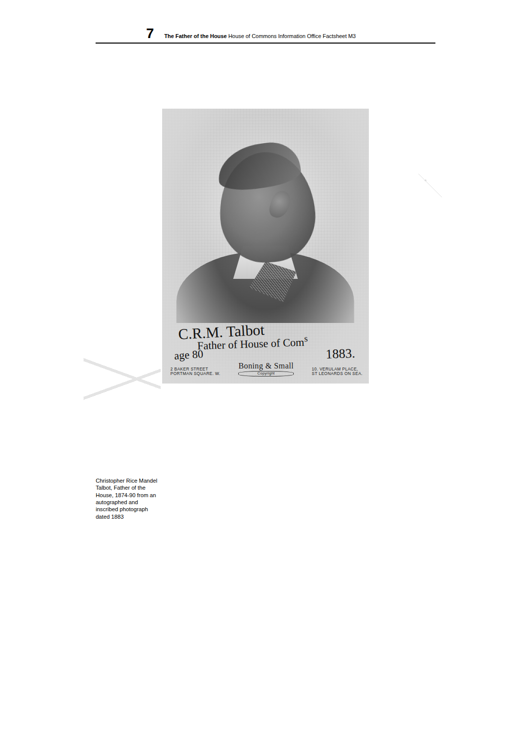7 The Father of the House House of Commons Information Office Factsheet M3
C.R.M. Talbot
Father of House of Coms
age 80 1883.
2 BAKER STREET
PORTMAN SQUARE. W.
Boning & SmallCopyright
10. VERULAM PLACE,
ST LEONARDS ON SEA.
Christopher Rice Mandel Talbot, Father of the House, 1874-90 from an autographed and inscribed photograph dated 1883